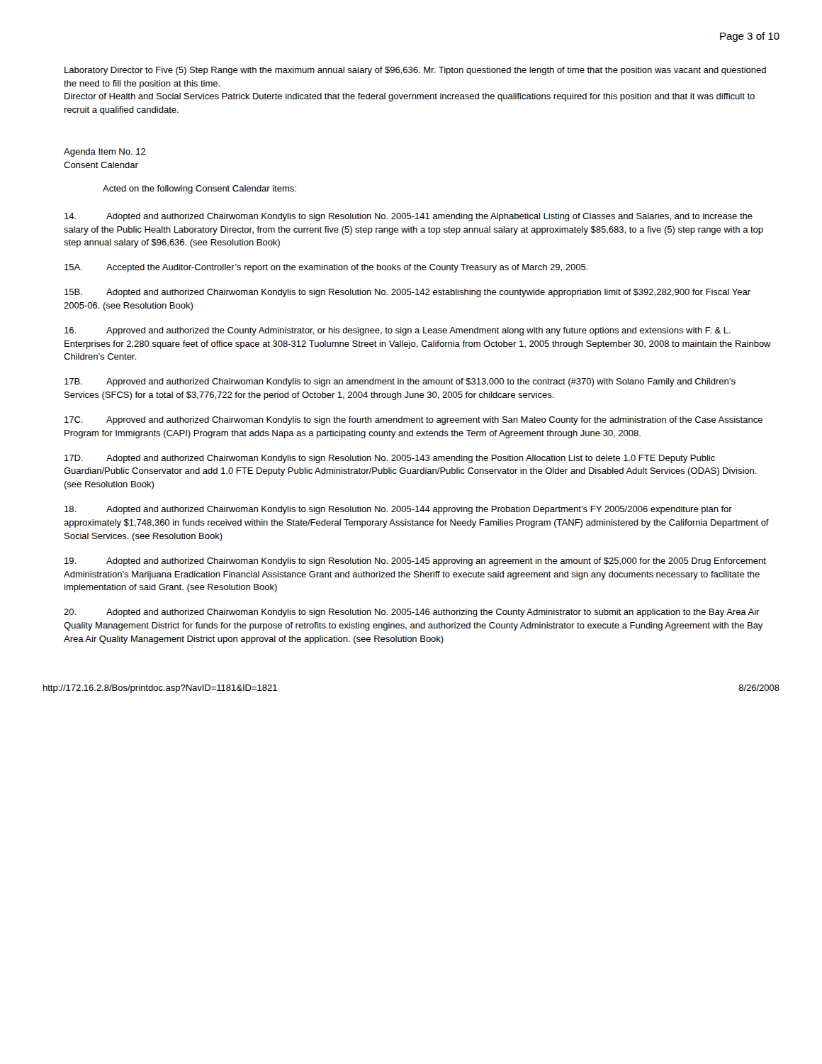Page 3 of 10
Laboratory Director to Five (5) Step Range with the maximum annual salary of $96,636. Mr. Tipton questioned the length of time that the position was vacant and questioned the need to fill the position at this time.
Director of Health and Social Services Patrick Duterte indicated that the federal government increased the qualifications required for this position and that it was difficult to recruit a qualified candidate.
Agenda Item No. 12
Consent Calendar
Acted on the following Consent Calendar items:
14. Adopted and authorized Chairwoman Kondylis to sign Resolution No. 2005-141 amending the Alphabetical Listing of Classes and Salaries, and to increase the salary of the Public Health Laboratory Director, from the current five (5) step range with a top step annual salary at approximately $85,683, to a five (5) step range with a top step annual salary of $96,636. (see Resolution Book)
15A. Accepted the Auditor-Controller’s report on the examination of the books of the County Treasury as of March 29, 2005.
15B. Adopted and authorized Chairwoman Kondylis to sign Resolution No. 2005-142 establishing the countywide appropriation limit of $392,282,900 for Fiscal Year 2005-06. (see Resolution Book)
16. Approved and authorized the County Administrator, or his designee, to sign a Lease Amendment along with any future options and extensions with F. & L. Enterprises for 2,280 square feet of office space at 308-312 Tuolumne Street in Vallejo, California from October 1, 2005 through September 30, 2008 to maintain the Rainbow Children’s Center.
17B. Approved and authorized Chairwoman Kondylis to sign an amendment in the amount of $313,000 to the contract (#370) with Solano Family and Children’s Services (SFCS) for a total of $3,776,722 for the period of October 1, 2004 through June 30, 2005 for childcare services.
17C. Approved and authorized Chairwoman Kondylis to sign the fourth amendment to agreement with San Mateo County for the administration of the Case Assistance Program for Immigrants (CAPI) Program that adds Napa as a participating county and extends the Term of Agreement through June 30, 2008.
17D. Adopted and authorized Chairwoman Kondylis to sign Resolution No. 2005-143 amending the Position Allocation List to delete 1.0 FTE Deputy Public Guardian/Public Conservator and add 1.0 FTE Deputy Public Administrator/Public Guardian/Public Conservator in the Older and Disabled Adult Services (ODAS) Division. (see Resolution Book)
18. Adopted and authorized Chairwoman Kondylis to sign Resolution No. 2005-144 approving the Probation Department’s FY 2005/2006 expenditure plan for approximately $1,748,360 in funds received within the State/Federal Temporary Assistance for Needy Families Program (TANF) administered by the California Department of Social Services. (see Resolution Book)
19. Adopted and authorized Chairwoman Kondylis to sign Resolution No. 2005-145 approving an agreement in the amount of $25,000 for the 2005 Drug Enforcement Administration’s Marijuana Eradication Financial Assistance Grant and authorized the Sheriff to execute said agreement and sign any documents necessary to facilitate the implementation of said Grant. (see Resolution Book)
20. Adopted and authorized Chairwoman Kondylis to sign Resolution No. 2005-146 authorizing the County Administrator to submit an application to the Bay Area Air Quality Management District for funds for the purpose of retrofits to existing engines, and authorized the County Administrator to execute a Funding Agreement with the Bay Area Air Quality Management District upon approval of the application. (see Resolution Book)
http://172.16.2.8/Bos/printdoc.asp?NavID=1181&ID=1821 8/26/2008